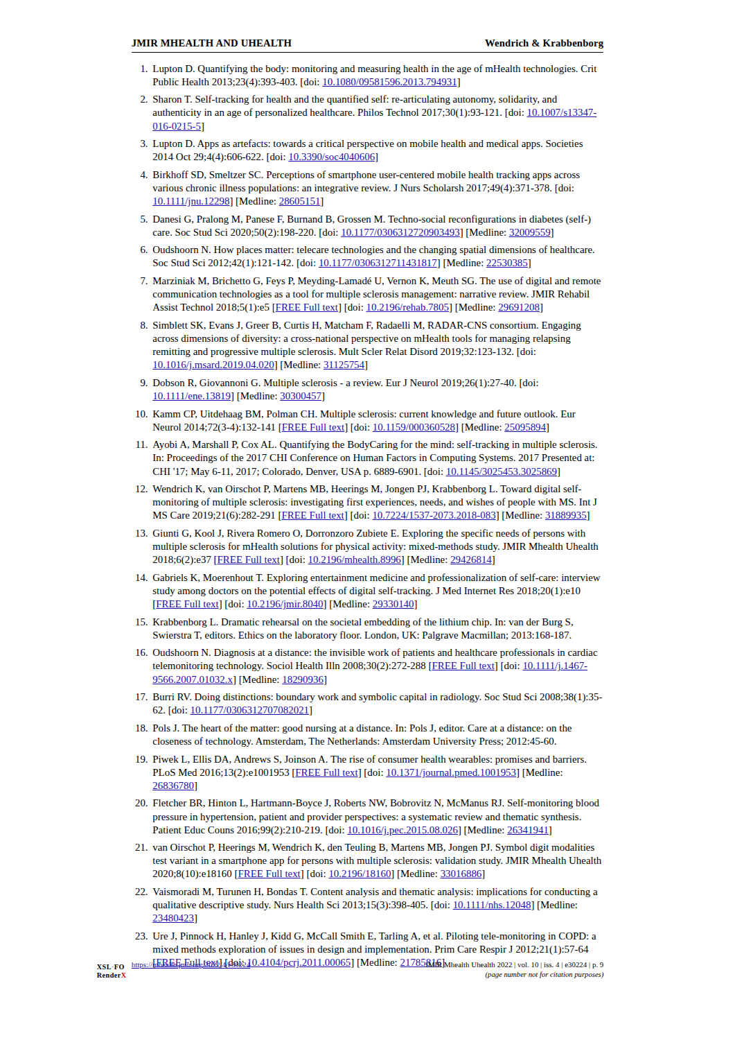JMIR MHEALTH AND UHEALTH
Wendrich & Krabbenborg
1. Lupton D. Quantifying the body: monitoring and measuring health in the age of mHealth technologies. Crit Public Health 2013;23(4):393-403. [doi: 10.1080/09581596.2013.794931]
2. Sharon T. Self-tracking for health and the quantified self: re-articulating autonomy, solidarity, and authenticity in an age of personalized healthcare. Philos Technol 2017;30(1):93-121. [doi: 10.1007/s13347-016-0215-5]
3. Lupton D. Apps as artefacts: towards a critical perspective on mobile health and medical apps. Societies 2014 Oct 29;4(4):606-622. [doi: 10.3390/soc4040606]
4. Birkhoff SD, Smeltzer SC. Perceptions of smartphone user-centered mobile health tracking apps across various chronic illness populations: an integrative review. J Nurs Scholarsh 2017;49(4):371-378. [doi: 10.1111/jnu.12298] [Medline: 28605151]
5. Danesi G, Pralong M, Panese F, Burnand B, Grossen M. Techno-social reconfigurations in diabetes (self-) care. Soc Stud Sci 2020;50(2):198-220. [doi: 10.1177/0306312720903493] [Medline: 32009559]
6. Oudshoorn N. How places matter: telecare technologies and the changing spatial dimensions of healthcare. Soc Stud Sci 2012;42(1):121-142. [doi: 10.1177/0306312711431817] [Medline: 22530385]
7. Marziniak M, Brichetto G, Feys P, Meyding-Lamadé U, Vernon K, Meuth SG. The use of digital and remote communication technologies as a tool for multiple sclerosis management: narrative review. JMIR Rehabil Assist Technol 2018;5(1):e5 [FREE Full text] [doi: 10.2196/rehab.7805] [Medline: 29691208]
8. Simblett SK, Evans J, Greer B, Curtis H, Matcham F, Radaelli M, RADAR-CNS consortium. Engaging across dimensions of diversity: a cross-national perspective on mHealth tools for managing relapsing remitting and progressive multiple sclerosis. Mult Scler Relat Disord 2019;32:123-132. [doi: 10.1016/j.msard.2019.04.020] [Medline: 31125754]
9. Dobson R, Giovannoni G. Multiple sclerosis - a review. Eur J Neurol 2019;26(1):27-40. [doi: 10.1111/ene.13819] [Medline: 30300457]
10. Kamm CP, Uitdehaag BM, Polman CH. Multiple sclerosis: current knowledge and future outlook. Eur Neurol 2014;72(3-4):132-141 [FREE Full text] [doi: 10.1159/000360528] [Medline: 25095894]
11. Ayobi A, Marshall P, Cox AL. Quantifying the BodyCaring for the mind: self-tracking in multiple sclerosis. In: Proceedings of the 2017 CHI Conference on Human Factors in Computing Systems. 2017 Presented at: CHI '17; May 6-11, 2017; Colorado, Denver, USA p. 6889-6901. [doi: 10.1145/3025453.3025869]
12. Wendrich K, van Oirschot P, Martens MB, Heerings M, Jongen PJ, Krabbenborg L. Toward digital self-monitoring of multiple sclerosis: investigating first experiences, needs, and wishes of people with MS. Int J MS Care 2019;21(6):282-291 [FREE Full text] [doi: 10.7224/1537-2073.2018-083] [Medline: 31889935]
13. Giunti G, Kool J, Rivera Romero O, Dorronzoro Zubiete E. Exploring the specific needs of persons with multiple sclerosis for mHealth solutions for physical activity: mixed-methods study. JMIR Mhealth Uhealth 2018;6(2):e37 [FREE Full text] [doi: 10.2196/mhealth.8996] [Medline: 29426814]
14. Gabriels K, Moerenhout T. Exploring entertainment medicine and professionalization of self-care: interview study among doctors on the potential effects of digital self-tracking. J Med Internet Res 2018;20(1):e10 [FREE Full text] [doi: 10.2196/jmir.8040] [Medline: 29330140]
15. Krabbenborg L. Dramatic rehearsal on the societal embedding of the lithium chip. In: van der Burg S, Swierstra T, editors. Ethics on the laboratory floor. London, UK: Palgrave Macmillan; 2013:168-187.
16. Oudshoorn N. Diagnosis at a distance: the invisible work of patients and healthcare professionals in cardiac telemonitoring technology. Sociol Health Illn 2008;30(2):272-288 [FREE Full text] [doi: 10.1111/j.1467-9566.2007.01032.x] [Medline: 18290936]
17. Burri RV. Doing distinctions: boundary work and symbolic capital in radiology. Soc Stud Sci 2008;38(1):35-62. [doi: 10.1177/0306312707082021]
18. Pols J. The heart of the matter: good nursing at a distance. In: Pols J, editor. Care at a distance: on the closeness of technology. Amsterdam, The Netherlands: Amsterdam University Press; 2012:45-60.
19. Piwek L, Ellis DA, Andrews S, Joinson A. The rise of consumer health wearables: promises and barriers. PLoS Med 2016;13(2):e1001953 [FREE Full text] [doi: 10.1371/journal.pmed.1001953] [Medline: 26836780]
20. Fletcher BR, Hinton L, Hartmann-Boyce J, Roberts NW, Bobrovitz N, McManus RJ. Self-monitoring blood pressure in hypertension, patient and provider perspectives: a systematic review and thematic synthesis. Patient Educ Couns 2016;99(2):210-219. [doi: 10.1016/j.pec.2015.08.026] [Medline: 26341941]
21. van Oirschot P, Heerings M, Wendrich K, den Teuling B, Martens MB, Jongen PJ. Symbol digit modalities test variant in a smartphone app for persons with multiple sclerosis: validation study. JMIR Mhealth Uhealth 2020;8(10):e18160 [FREE Full text] [doi: 10.2196/18160] [Medline: 33016886]
22. Vaismoradi M, Turunen H, Bondas T. Content analysis and thematic analysis: implications for conducting a qualitative descriptive study. Nurs Health Sci 2013;15(3):398-405. [doi: 10.1111/nhs.12048] [Medline: 23480423]
23. Ure J, Pinnock H, Hanley J, Kidd G, McCall Smith E, Tarling A, et al. Piloting tele-monitoring in COPD: a mixed methods exploration of issues in design and implementation. Prim Care Respir J 2012;21(1):57-64 [FREE Full text] [doi: 10.4104/pcrj.2011.00065] [Medline: 21785816]
XSL·FO
Render X
https://mhealth.jmir.org/2022/4/e30224
JMIR Mhealth Uhealth 2022 | vol. 10 | iss. 4 | e30224 | p. 9
(page number not for citation purposes)